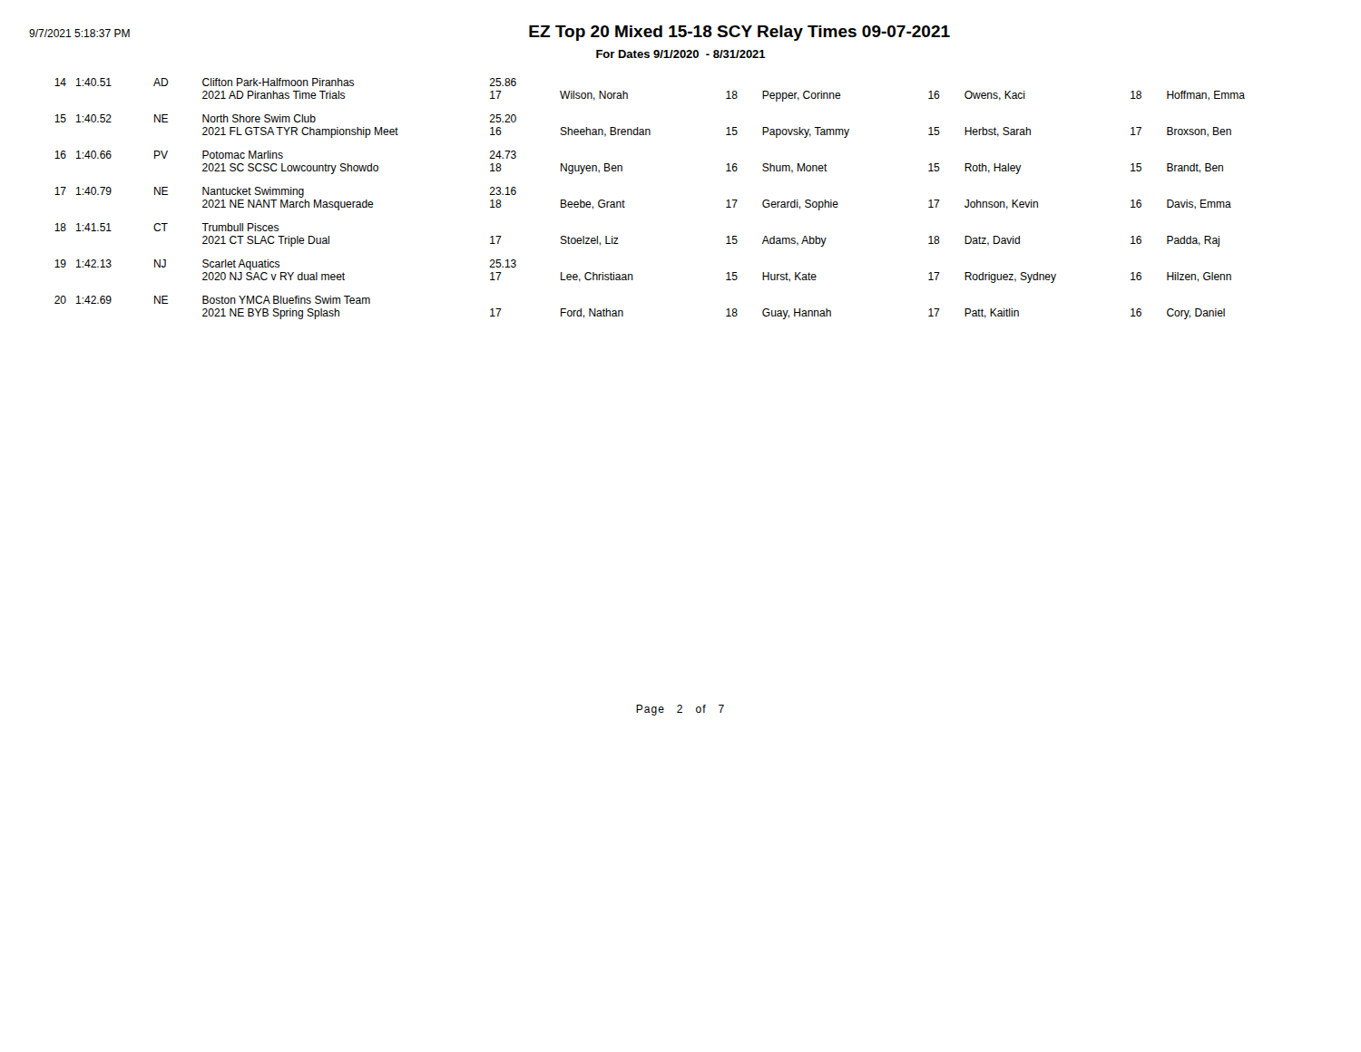9/7/2021 5:18:37 PM
EZ Top 20 Mixed 15-18 SCY Relay Times 09-07-2021
For Dates 9/1/2020 - 8/31/2021
| 14 | 1:40.51 | AD | Clifton Park-Halfmoon Piranhas 2021 AD Piranhas Time Trials | 25.86 17 | Wilson, Norah | 18 | Pepper, Corinne | 16 | Owens, Kaci | 18 | Hoffman, Emma |
| 15 | 1:40.52 | NE | North Shore Swim Club 2021 FL GTSA TYR Championship Meet | 25.20 16 | Sheehan, Brendan | 15 | Papovsky, Tammy | 15 | Herbst, Sarah | 17 | Broxson, Ben |
| 16 | 1:40.66 | PV | Potomac Marlins 2021 SC SCSC Lowcountry Showdo | 24.73 18 | Nguyen, Ben | 16 | Shum, Monet | 15 | Roth, Haley | 15 | Brandt, Ben |
| 17 | 1:40.79 | NE | Nantucket Swimming 2021 NE NANT March Masquerade | 23.16 18 | Beebe, Grant | 17 | Gerardi, Sophie | 17 | Johnson, Kevin | 16 | Davis, Emma |
| 18 | 1:41.51 | CT | Trumbull Pisces 2021 CT SLAC Triple Dual | 17 | Stoelzel, Liz | 15 | Adams, Abby | 18 | Datz, David | 16 | Padda, Raj |
| 19 | 1:42.13 | NJ | Scarlet Aquatics 2020 NJ SAC v RY dual meet | 25.13 17 | Lee, Christiaan | 15 | Hurst, Kate | 17 | Rodriguez, Sydney | 16 | Hilzen, Glenn |
| 20 | 1:42.69 | NE | Boston YMCA Bluefins Swim Team 2021 NE BYB Spring Splash | 17 | Ford, Nathan | 18 | Guay, Hannah | 17 | Patt, Kaitlin | 16 | Cory, Daniel |
Page 2 of 7